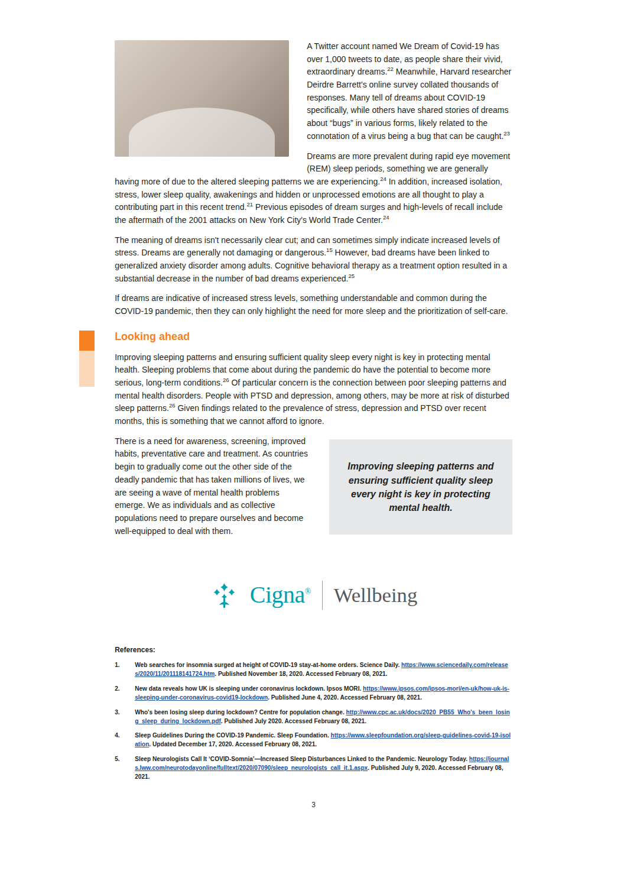A Twitter account named We Dream of Covid-19 has over 1,000 tweets to date, as people share their vivid, extraordinary dreams.22 Meanwhile, Harvard researcher Deirdre Barrett's online survey collated thousands of responses. Many tell of dreams about COVID-19 specifically, while others have shared stories of dreams about “bugs” in various forms, likely related to the connotation of a virus being a bug that can be caught.23
Dreams are more prevalent during rapid eye movement (REM) sleep periods, something we are generally having more of due to the altered sleeping patterns we are experiencing.24 In addition, increased isolation, stress, lower sleep quality, awakenings and hidden or unprocessed emotions are all thought to play a contributing part in this recent trend.21 Previous episodes of dream surges and high-levels of recall include the aftermath of the 2001 attacks on New York City's World Trade Center.24
The meaning of dreams isn't necessarily clear cut; and can sometimes simply indicate increased levels of stress. Dreams are generally not damaging or dangerous.15 However, bad dreams have been linked to generalized anxiety disorder among adults. Cognitive behavioral therapy as a treatment option resulted in a substantial decrease in the number of bad dreams experienced.25
If dreams are indicative of increased stress levels, something understandable and common during the COVID-19 pandemic, then they can only highlight the need for more sleep and the prioritization of self-care.
Looking ahead
Improving sleeping patterns and ensuring sufficient quality sleep every night is key in protecting mental health. Sleeping problems that come about during the pandemic do have the potential to become more serious, long-term conditions.26 Of particular concern is the connection between poor sleeping patterns and mental health disorders. People with PTSD and depression, among others, may be more at risk of disturbed sleep patterns.26 Given findings related to the prevalence of stress, depression and PTSD over recent months, this is something that we cannot afford to ignore.
Improving sleeping patterns and ensuring sufficient quality sleep every night is key in protecting mental health.
There is a need for awareness, screening, improved habits, preventative care and treatment. As countries begin to gradually come out the other side of the deadly pandemic that has taken millions of lives, we are seeing a wave of mental health problems emerge. We as individuals and as collective populations need to prepare ourselves and become well-equipped to deal with them.
Cigna®
Wellbeing
References:
Web searches for insomnia surged at height of COVID-19 stay-at-home orders. Science Daily. https://www.sciencedaily.com/releases/2020/11/201118141724.htm. Published November 18, 2020. Accessed February 08, 2021.
New data reveals how UK is sleeping under coronavirus lockdown. Ipsos MORI. https://www.ipsos.com/ipsos-mori/en-uk/how-uk-is-sleeping-under-coronavirus-covid19-lockdown. Published June 4, 2020. Accessed February 08, 2021.
Who's been losing sleep during lockdown? Centre for population change. http://www.cpc.ac.uk/docs/2020_PB55_Who's_been_losing_sleep_during_lockdown.pdf. Published July 2020. Accessed February 08, 2021.
Sleep Guidelines During the COVID-19 Pandemic. Sleep Foundation. https://www.sleepfoundation.org/sleep-guidelines-covid-19-isolation. Updated December 17, 2020. Accessed February 08, 2021.
Sleep Neurologists Call It ‘COVID-Somnia’—Increased Sleep Disturbances Linked to the Pandemic. Neurology Today. https://journals.lww.com/neurotodayonline/fulltext/2020/07090/sleep_neurologists_call_it.1.aspx. Published July 9, 2020. Accessed February 08, 2021.
3